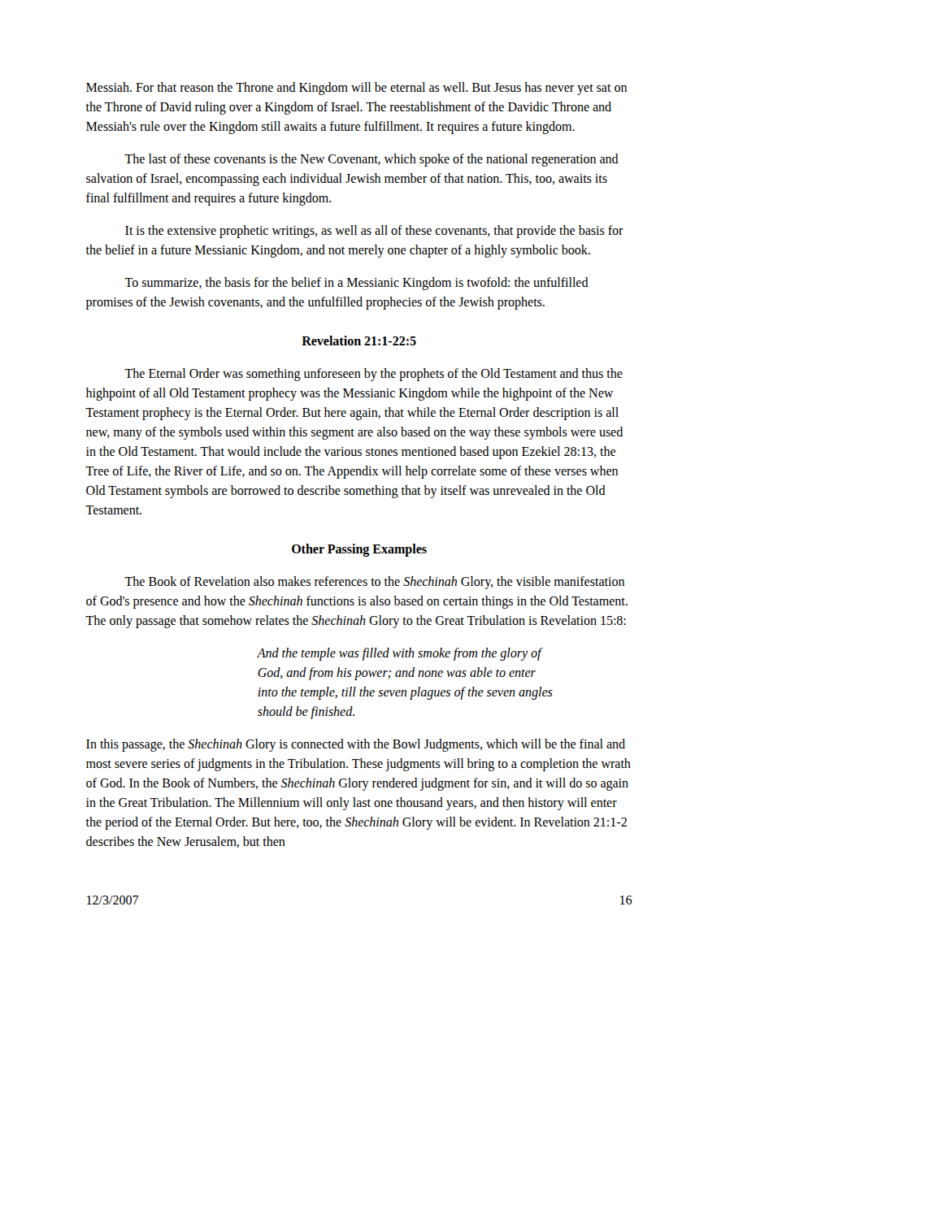Messiah. For that reason the Throne and Kingdom will be eternal as well. But Jesus has never yet sat on the Throne of David ruling over a Kingdom of Israel. The reestablishment of the Davidic Throne and Messiah's rule over the Kingdom still awaits a future fulfillment. It requires a future kingdom.
The last of these covenants is the New Covenant, which spoke of the national regeneration and salvation of Israel, encompassing each individual Jewish member of that nation. This, too, awaits its final fulfillment and requires a future kingdom.
It is the extensive prophetic writings, as well as all of these covenants, that provide the basis for the belief in a future Messianic Kingdom, and not merely one chapter of a highly symbolic book.
To summarize, the basis for the belief in a Messianic Kingdom is twofold: the unfulfilled promises of the Jewish covenants, and the unfulfilled prophecies of the Jewish prophets.
Revelation 21:1-22:5
The Eternal Order was something unforeseen by the prophets of the Old Testament and thus the highpoint of all Old Testament prophecy was the Messianic Kingdom while the highpoint of the New Testament prophecy is the Eternal Order. But here again, that while the Eternal Order description is all new, many of the symbols used within this segment are also based on the way these symbols were used in the Old Testament. That would include the various stones mentioned based upon Ezekiel 28:13, the Tree of Life, the River of Life, and so on. The Appendix will help correlate some of these verses when Old Testament symbols are borrowed to describe something that by itself was unrevealed in the Old Testament.
Other Passing Examples
The Book of Revelation also makes references to the Shechinah Glory, the visible manifestation of God's presence and how the Shechinah functions is also based on certain things in the Old Testament. The only passage that somehow relates the Shechinah Glory to the Great Tribulation is Revelation 15:8:
And the temple was filled with smoke from the glory of
God, and from his power; and none was able to enter
into the temple, till the seven plagues of the seven angles
should be finished.
In this passage, the Shechinah Glory is connected with the Bowl Judgments, which will be the final and most severe series of judgments in the Tribulation. These judgments will bring to a completion the wrath of God. In the Book of Numbers, the Shechinah Glory rendered judgment for sin, and it will do so again in the Great Tribulation. The Millennium will only last one thousand years, and then history will enter the period of the Eternal Order. But here, too, the Shechinah Glory will be evident. In Revelation 21:1-2 describes the New Jerusalem, but then
12/3/2007 16